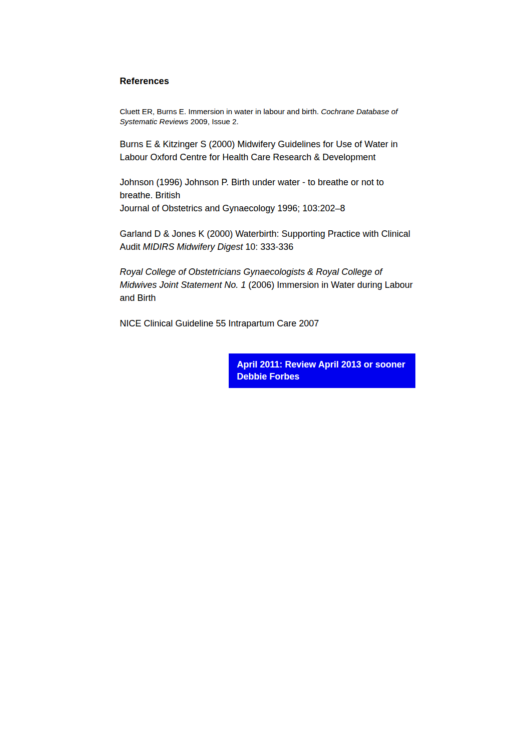References
Cluett ER, Burns E. Immersion in water in labour and birth. Cochrane Database of Systematic Reviews 2009, Issue 2.
Burns E & Kitzinger S (2000) Midwifery Guidelines for Use of Water in Labour Oxford Centre for Health Care Research & Development
Johnson (1996) Johnson P. Birth under water - to breathe or not to breathe. British
Journal of Obstetrics and Gynaecology 1996; 103:202–8
Garland D & Jones K (2000) Waterbirth: Supporting Practice with Clinical Audit MIDIRS Midwifery Digest 10: 333-336
Royal College of Obstetricians Gynaecologists & Royal College of Midwives Joint Statement No. 1 (2006) Immersion in Water during Labour and Birth
NICE Clinical Guideline 55 Intrapartum Care 2007
April 2011: Review April 2013 or sooner
Debbie Forbes